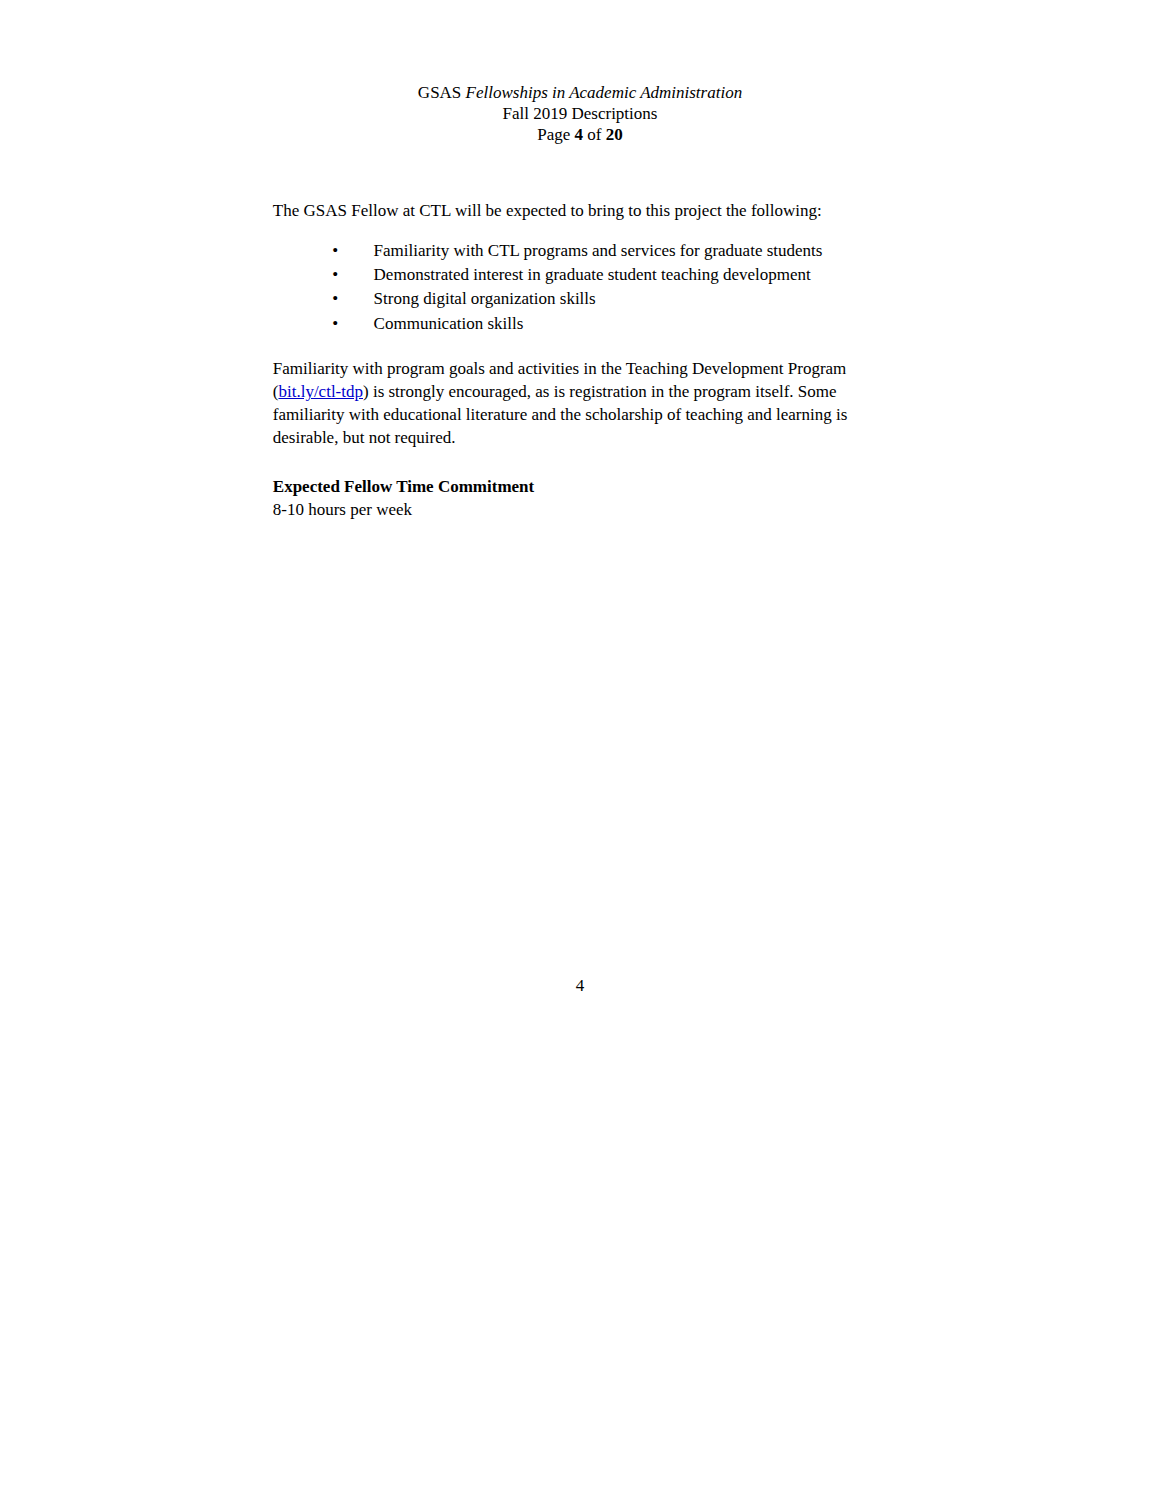GSAS Fellowships in Academic Administration
Fall 2019 Descriptions
Page 4 of 20
The GSAS Fellow at CTL will be expected to bring to this project the following:
Familiarity with CTL programs and services for graduate students
Demonstrated interest in graduate student teaching development
Strong digital organization skills
Communication skills
Familiarity with program goals and activities in the Teaching Development Program (bit.ly/ctl-tdp) is strongly encouraged, as is registration in the program itself. Some familiarity with educational literature and the scholarship of teaching and learning is desirable, but not required.
Expected Fellow Time Commitment
8-10 hours per week
4